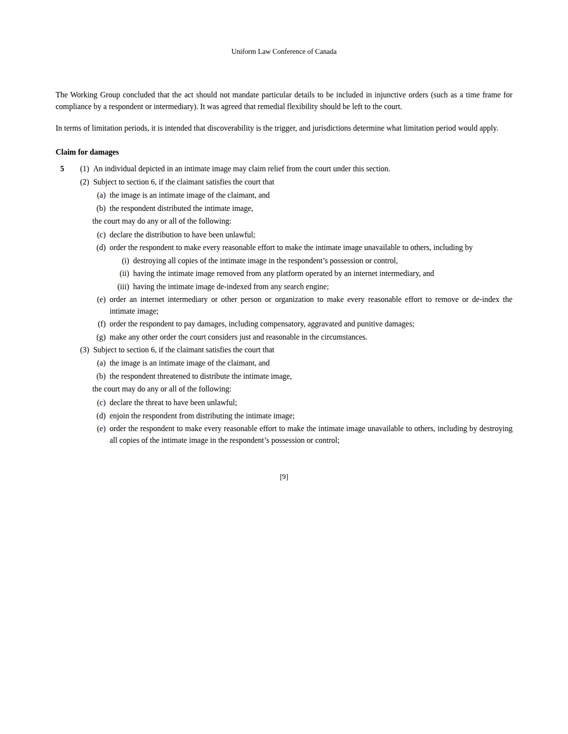Uniform Law Conference of Canada
The Working Group concluded that the act should not mandate particular details to be included in injunctive orders (such as a time frame for compliance by a respondent or intermediary). It was agreed that remedial flexibility should be left to the court.
In terms of limitation periods, it is intended that discoverability is the trigger, and jurisdictions determine what limitation period would apply.
Claim for damages
5
(1)
An individual depicted in an intimate image may claim relief from the court under this section.
(2)
Subject to section 6, if the claimant satisfies the court that
(a)
the image is an intimate image of the claimant, and
(b)
the respondent distributed the intimate image,
the court may do any or all of the following:
(c)
declare the distribution to have been unlawful;
(d)
order the respondent to make every reasonable effort to make the intimate image unavailable to others, including by
(i)
destroying all copies of the intimate image in the respondent’s possession or control,
(ii)
having the intimate image removed from any platform operated by an internet intermediary, and
(iii)
having the intimate image de-indexed from any search engine;
(e)
order an internet intermediary or other person or organization to make every reasonable effort to remove or de-index the intimate image;
(f)
order the respondent to pay damages, including compensatory, aggravated and punitive damages;
(g)
make any other order the court considers just and reasonable in the circumstances.
(3)
Subject to section 6, if the claimant satisfies the court that
(a)
the image is an intimate image of the claimant, and
(b)
the respondent threatened to distribute the intimate image,
the court may do any or all of the following:
(c)
declare the threat to have been unlawful;
(d)
enjoin the respondent from distributing the intimate image;
(e)
order the respondent to make every reasonable effort to make the intimate image unavailable to others, including by destroying all copies of the intimate image in the respondent’s possession or control;
[9]